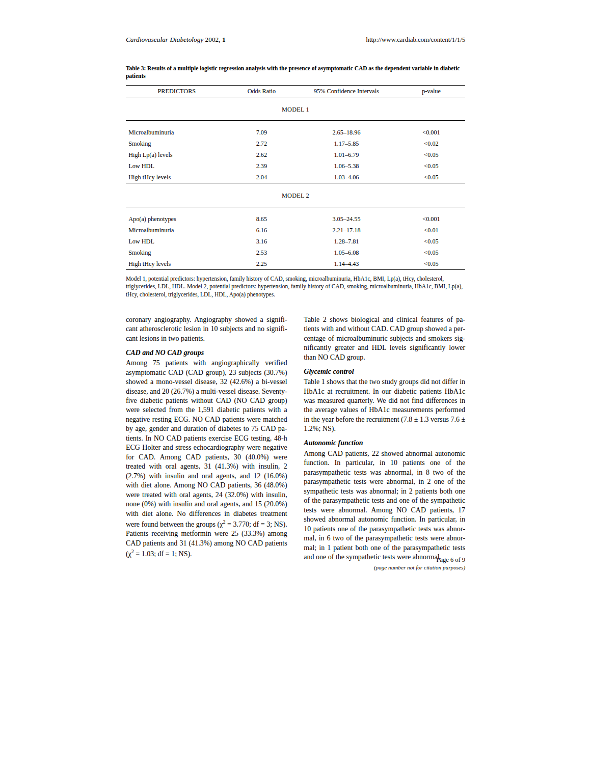Cardiovascular Diabetology 2002, 1
http://www.cardiab.com/content/1/1/5
Table 3: Results of a multiple logistic regression analysis with the presence of asymptomatic CAD as the dependent variable in diabetic patients
| PREDICTORS | Odds Ratio | 95% Confidence Intervals | p-value |
| --- | --- | --- | --- |
| MODEL 1 |
| Microalbuminuria | 7.09 | 2.65–18.96 | <0.001 |
| Smoking | 2.72 | 1.17–5.85 | <0.02 |
| High Lp(a) levels | 2.62 | 1.01–6.79 | <0.05 |
| Low HDL | 2.39 | 1.06–5.38 | <0.05 |
| High tHcy levels | 2.04 | 1.03–4.06 | <0.05 |
| MODEL 2 |
| Apo(a) phenotypes | 8.65 | 3.05–24.55 | <0.001 |
| Microalbuminuria | 6.16 | 2.21–17.18 | <0.01 |
| Low HDL | 3.16 | 1.28–7.81 | <0.05 |
| Smoking | 2.53 | 1.05–6.08 | <0.05 |
| High tHcy levels | 2.25 | 1.14–4.43 | <0.05 |
Model 1, potential predictors: hypertension, family history of CAD, smoking, microalbuminuria, HbA1c, BMI, Lp(a), tHcy, cholesterol, triglycerides, LDL, HDL. Model 2, potential predictors: hypertension, family history of CAD, smoking, microalbuminuria, HbA1c, BMI, Lp(a), tHcy, cholesterol, triglycerides, LDL, HDL, Apo(a) phenotypes.
coronary angiography. Angiography showed a significant atherosclerotic lesion in 10 subjects and no significant lesions in two patients.
CAD and NO CAD groups
Among 75 patients with angiographically verified asymptomatic CAD (CAD group), 23 subjects (30.7%) showed a mono-vessel disease, 32 (42.6%) a bi-vessel disease, and 20 (26.7%) a multi-vessel disease. Seventy-five diabetic patients without CAD (NO CAD group) were selected from the 1,591 diabetic patients with a negative resting ECG. NO CAD patients were matched by age, gender and duration of diabetes to 75 CAD patients. In NO CAD patients exercise ECG testing, 48-h ECG Holter and stress echocardiography were negative for CAD. Among CAD patients, 30 (40.0%) were treated with oral agents, 31 (41.3%) with insulin, 2 (2.7%) with insulin and oral agents, and 12 (16.0%) with diet alone. Among NO CAD patients, 36 (48.0%) were treated with oral agents, 24 (32.0%) with insulin, none (0%) with insulin and oral agents, and 15 (20.0%) with diet alone. No differences in diabetes treatment were found between the groups (χ2 = 3.770; df = 3; NS). Patients receiving metformin were 25 (33.3%) among CAD patients and 31 (41.3%) among NO CAD patients (χ2 = 1.03; df = 1; NS).
Table 2 shows biological and clinical features of patients with and without CAD. CAD group showed a percentage of microalbuminuric subjects and smokers significantly greater and HDL levels significantly lower than NO CAD group.
Glycemic control
Table 1 shows that the two study groups did not differ in HbA1c at recruitment. In our diabetic patients HbA1c was measured quarterly. We did not find differences in the average values of HbA1c measurements performed in the year before the recruitment (7.8 ± 1.3 versus 7.6 ± 1.2%; NS).
Autonomic function
Among CAD patients, 22 showed abnormal autonomic function. In particular, in 10 patients one of the parasympathetic tests was abnormal, in 8 two of the parasympathetic tests were abnormal, in 2 one of the sympathetic tests was abnormal; in 2 patients both one of the parasympathetic tests and one of the sympathetic tests were abnormal. Among NO CAD patients, 17 showed abnormal autonomic function. In particular, in 10 patients one of the parasympathetic tests was abnormal, in 6 two of the parasympathetic tests were abnormal; in 1 patient both one of the parasympathetic tests and one of the sympathetic tests were abnormal.
Page 6 of 9
(page number not for citation purposes)